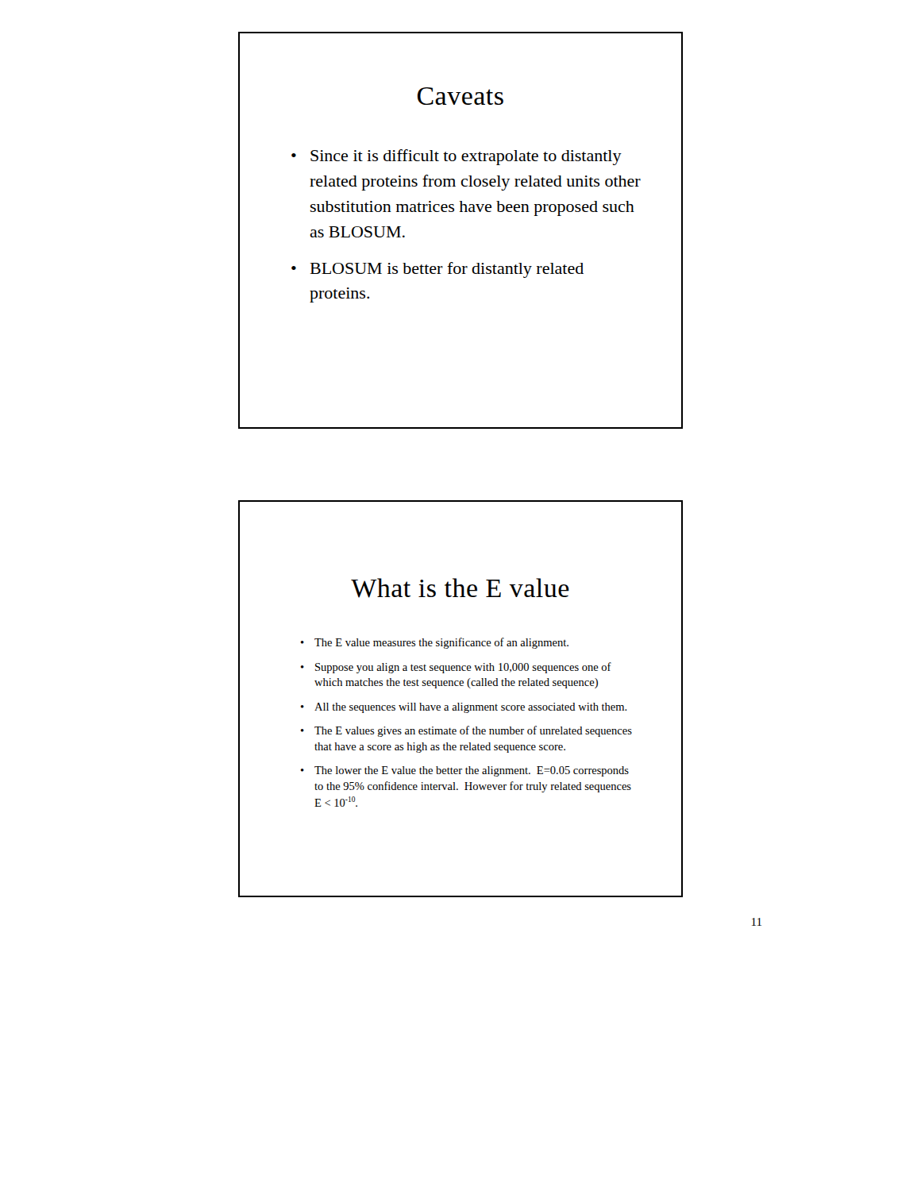Caveats
Since it is difficult to extrapolate to distantly related proteins from closely related units other substitution matrices have been proposed such as BLOSUM.
BLOSUM is better for distantly related proteins.
What is the E value
The E value measures the significance of an alignment.
Suppose you align a test sequence with 10,000 sequences one of which matches the test sequence (called the related sequence)
All the sequences will have a alignment score associated with them.
The E values gives an estimate of the number of unrelated sequences that have a score as high as the related sequence score.
The lower the E value the better the alignment. E=0.05 corresponds to the 95% confidence interval. However for truly related sequences E < 10-10.
11